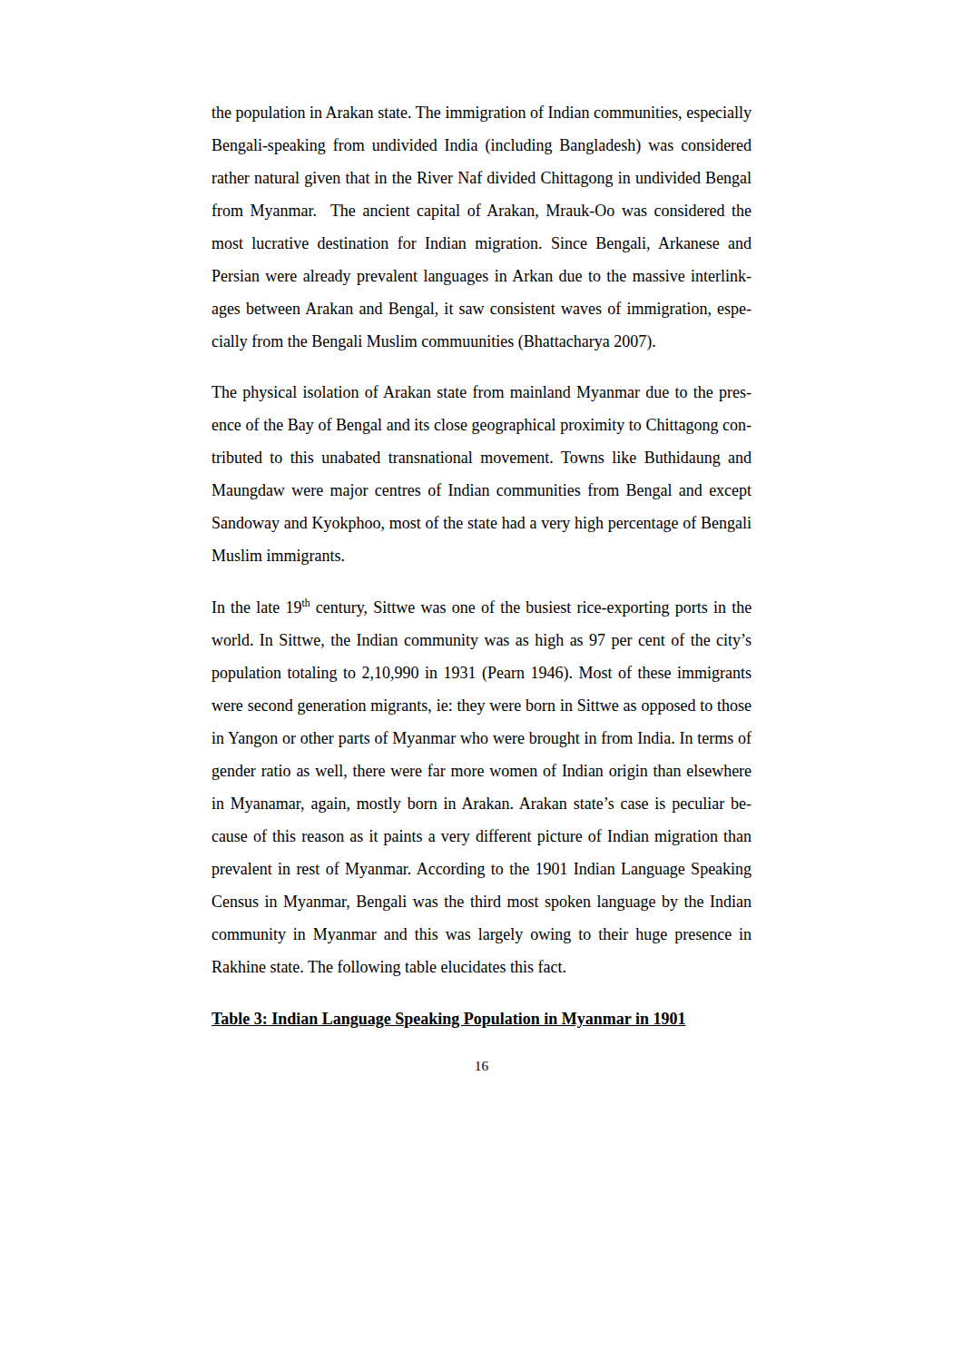the population in Arakan state. The immigration of Indian communities, especially Bengali-speaking from undivided India (including Bangladesh) was considered rather natural given that in the River Naf divided Chittagong in undivided Bengal from Myanmar. The ancient capital of Arakan, Mrauk-Oo was considered the most lucrative destination for Indian migration. Since Bengali, Arkanese and Persian were already prevalent languages in Arkan due to the massive interlinkages between Arakan and Bengal, it saw consistent waves of immigration, especially from the Bengali Muslim commuunities (Bhattacharya 2007).
The physical isolation of Arakan state from mainland Myanmar due to the presence of the Bay of Bengal and its close geographical proximity to Chittagong contributed to this unabated transnational movement. Towns like Buthidaung and Maungdaw were major centres of Indian communities from Bengal and except Sandoway and Kyokphoo, most of the state had a very high percentage of Bengali Muslim immigrants.
In the late 19th century, Sittwe was one of the busiest rice-exporting ports in the world. In Sittwe, the Indian community was as high as 97 per cent of the city’s population totaling to 2,10,990 in 1931 (Pearn 1946). Most of these immigrants were second generation migrants, ie: they were born in Sittwe as opposed to those in Yangon or other parts of Myanmar who were brought in from India. In terms of gender ratio as well, there were far more women of Indian origin than elsewhere in Myanamar, again, mostly born in Arakan. Arakan state’s case is peculiar because of this reason as it paints a very different picture of Indian migration than prevalent in rest of Myanmar. According to the 1901 Indian Language Speaking Census in Myanmar, Bengali was the third most spoken language by the Indian community in Myanmar and this was largely owing to their huge presence in Rakhine state. The following table elucidates this fact.
Table 3: Indian Language Speaking Population in Myanmar in 1901
16